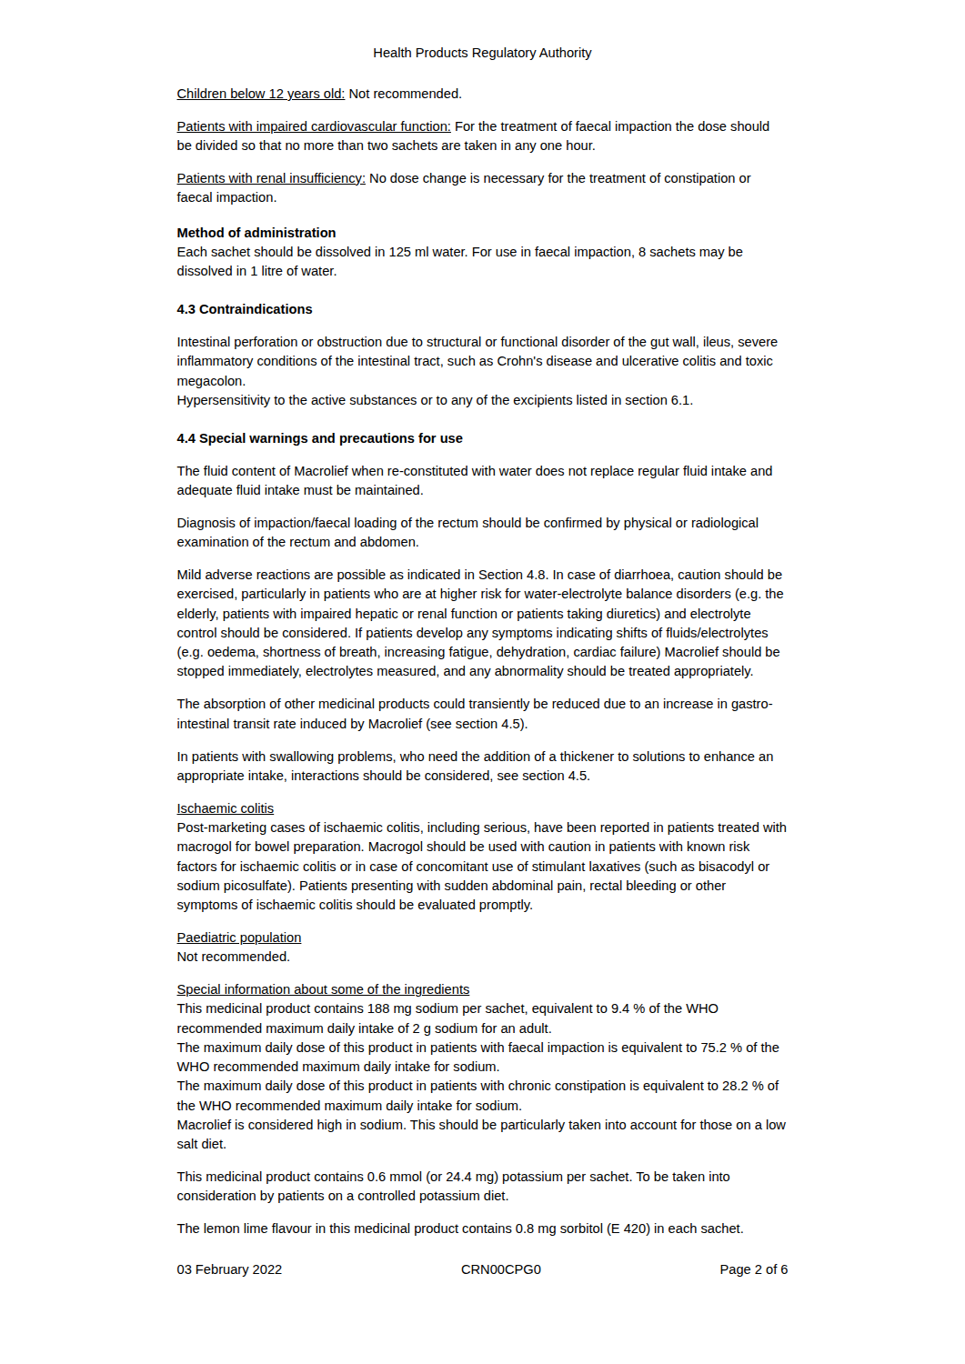Health Products Regulatory Authority
Children below 12 years old: Not recommended.
Patients with impaired cardiovascular function: For the treatment of faecal impaction the dose should be divided so that no more than two sachets are taken in any one hour.
Patients with renal insufficiency: No dose change is necessary for the treatment of constipation or faecal impaction.
Method of administration
Each sachet should be dissolved in 125 ml water. For use in faecal impaction, 8 sachets may be dissolved in 1 litre of water.
4.3 Contraindications
Intestinal perforation or obstruction due to structural or functional disorder of the gut wall, ileus, severe inflammatory conditions of the intestinal tract, such as Crohn's disease and ulcerative colitis and toxic megacolon.
Hypersensitivity to the active substances or to any of the excipients listed in section 6.1.
4.4 Special warnings and precautions for use
The fluid content of Macrolief when re-constituted with water does not replace regular fluid intake and adequate fluid intake must be maintained.
Diagnosis of impaction/faecal loading of the rectum should be confirmed by physical or radiological examination of the rectum and abdomen.
Mild adverse reactions are possible as indicated in Section 4.8. In case of diarrhoea, caution should be exercised, particularly in patients who are at higher risk for water-electrolyte balance disorders (e.g. the elderly, patients with impaired hepatic or renal function or patients taking diuretics) and electrolyte control should be considered. If patients develop any symptoms indicating shifts of fluids/electrolytes (e.g. oedema, shortness of breath, increasing fatigue, dehydration, cardiac failure) Macrolief should be stopped immediately, electrolytes measured, and any abnormality should be treated appropriately.
The absorption of other medicinal products could transiently be reduced due to an increase in gastro-intestinal transit rate induced by Macrolief (see section 4.5).
In patients with swallowing problems, who need the addition of a thickener to solutions to enhance an appropriate intake, interactions should be considered, see section 4.5.
Ischaemic colitis
Post-marketing cases of ischaemic colitis, including serious, have been reported in patients treated with macrogol for bowel preparation. Macrogol should be used with caution in patients with known risk factors for ischaemic colitis or in case of concomitant use of stimulant laxatives (such as bisacodyl or sodium picosulfate). Patients presenting with sudden abdominal pain, rectal bleeding or other symptoms of ischaemic colitis should be evaluated promptly.
Paediatric population
Not recommended.
Special information about some of the ingredients
This medicinal product contains 188 mg sodium per sachet, equivalent to 9.4 % of the WHO recommended maximum daily intake of 2 g sodium for an adult.
The maximum daily dose of this product in patients with faecal impaction is equivalent to 75.2 % of the WHO recommended maximum daily intake for sodium.
The maximum daily dose of this product in patients with chronic constipation is equivalent to 28.2 % of the WHO recommended maximum daily intake for sodium.
Macrolief is considered high in sodium. This should be particularly taken into account for those on a low salt diet.
This medicinal product contains 0.6 mmol (or 24.4 mg) potassium per sachet. To be taken into consideration by patients on a controlled potassium diet.
The lemon lime flavour in this medicinal product contains 0.8 mg sorbitol (E 420) in each sachet.
03 February 2022 CRN00CPG0 Page 2 of 6